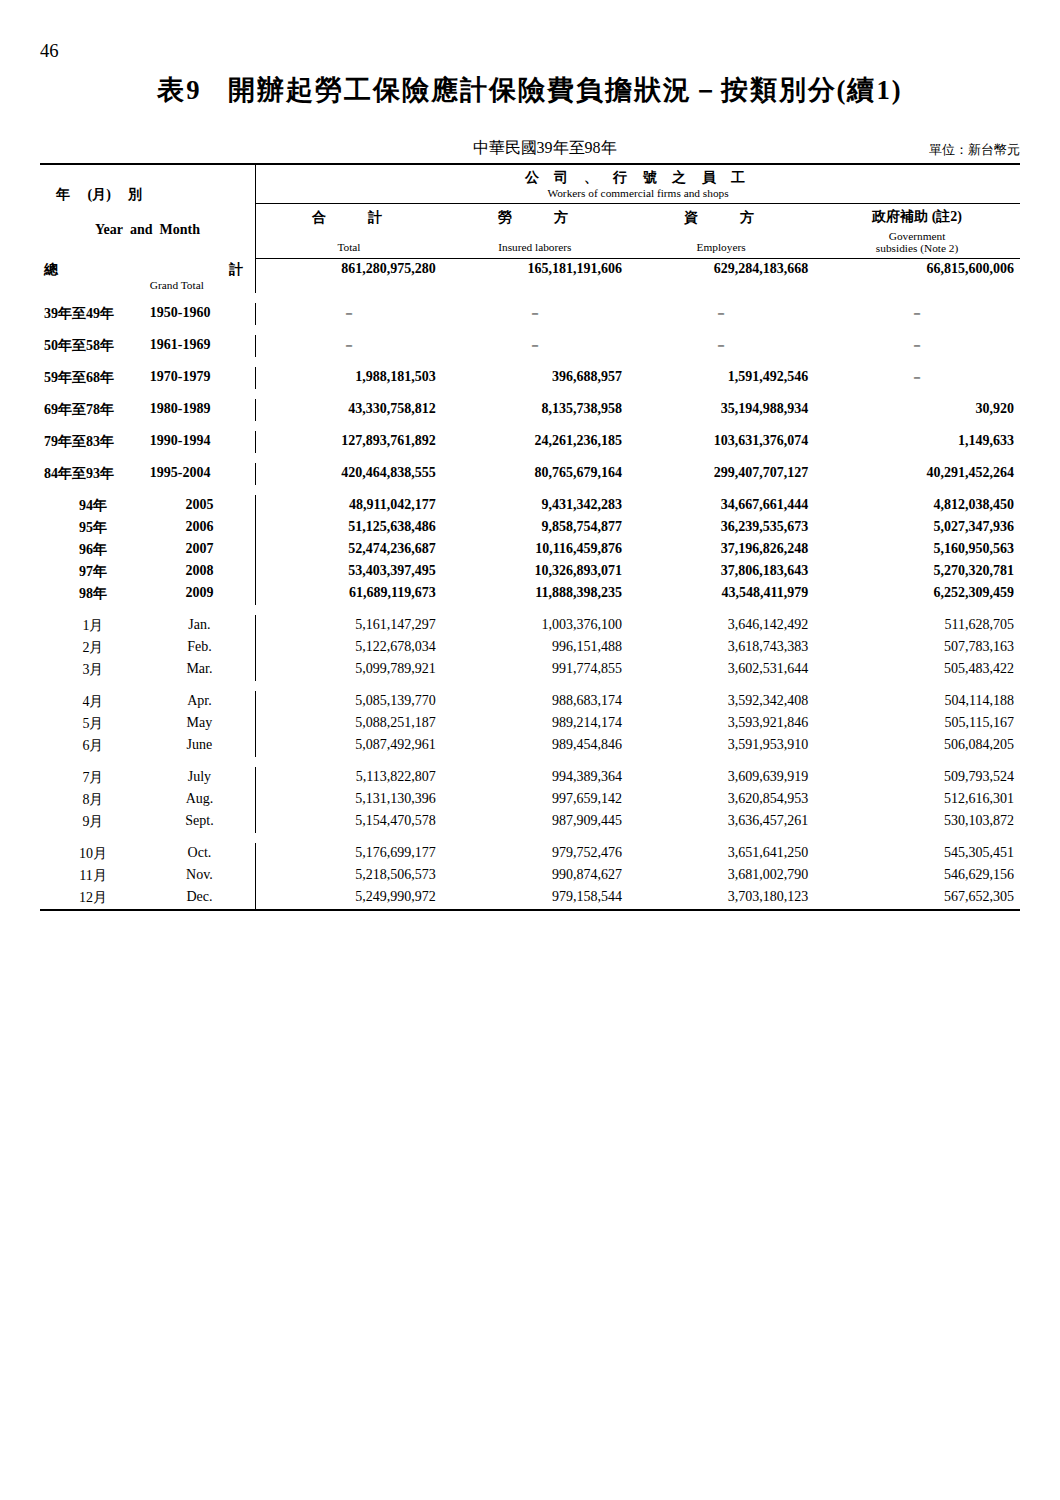46
表9 開辦起勞工保險應計保險費負擔狀況－按類別分(續1)
中華民國39年至98年
單位：新台幣元
| 年 (月) 別 Year and Month | 公 司 、 行 號 之 員 工 Workers of commercial firms and shops |
| --- | --- |
| 合 計 Total | 勞 方 Insured laborers | 資 方 Employers | 政府補助 (註2) Government subsidies (Note 2) |
| 總 | 計 Grand Total | 861,280,975,280 | 165,181,191,606 | 629,284,183,668 | 66,815,600,006 |
| 39年至49年 | 1950-1960 | － | － | － | － |
| 50年至58年 | 1961-1969 | － | － | － | － |
| 59年至68年 | 1970-1979 | 1,988,181,503 | 396,688,957 | 1,591,492,546 | － |
| 69年至78年 | 1980-1989 | 43,330,758,812 | 8,135,738,958 | 35,194,988,934 | 30,920 |
| 79年至83年 | 1990-1994 | 127,893,761,892 | 24,261,236,185 | 103,631,376,074 | 1,149,633 |
| 84年至93年 | 1995-2004 | 420,464,838,555 | 80,765,679,164 | 299,407,707,127 | 40,291,452,264 |
| 94年 | 2005 | 48,911,042,177 | 9,431,342,283 | 34,667,661,444 | 4,812,038,450 |
| 95年 | 2006 | 51,125,638,486 | 9,858,754,877 | 36,239,535,673 | 5,027,347,936 |
| 96年 | 2007 | 52,474,236,687 | 10,116,459,876 | 37,196,826,248 | 5,160,950,563 |
| 97年 | 2008 | 53,403,397,495 | 10,326,893,071 | 37,806,183,643 | 5,270,320,781 |
| 98年 | 2009 | 61,689,119,673 | 11,888,398,235 | 43,548,411,979 | 6,252,309,459 |
| 1月 | Jan. | 5,161,147,297 | 1,003,376,100 | 3,646,142,492 | 511,628,705 |
| 2月 | Feb. | 5,122,678,034 | 996,151,488 | 3,618,743,383 | 507,783,163 |
| 3月 | Mar. | 5,099,789,921 | 991,774,855 | 3,602,531,644 | 505,483,422 |
| 4月 | Apr. | 5,085,139,770 | 988,683,174 | 3,592,342,408 | 504,114,188 |
| 5月 | May | 5,088,251,187 | 989,214,174 | 3,593,921,846 | 505,115,167 |
| 6月 | June | 5,087,492,961 | 989,454,846 | 3,591,953,910 | 506,084,205 |
| 7月 | July | 5,113,822,807 | 994,389,364 | 3,609,639,919 | 509,793,524 |
| 8月 | Aug. | 5,131,130,396 | 997,659,142 | 3,620,854,953 | 512,616,301 |
| 9月 | Sept. | 5,154,470,578 | 987,909,445 | 3,636,457,261 | 530,103,872 |
| 10月 | Oct. | 5,176,699,177 | 979,752,476 | 3,651,641,250 | 545,305,451 |
| 11月 | Nov. | 5,218,506,573 | 990,874,627 | 3,681,002,790 | 546,629,156 |
| 12月 | Dec. | 5,249,990,972 | 979,158,544 | 3,703,180,123 | 567,652,305 |